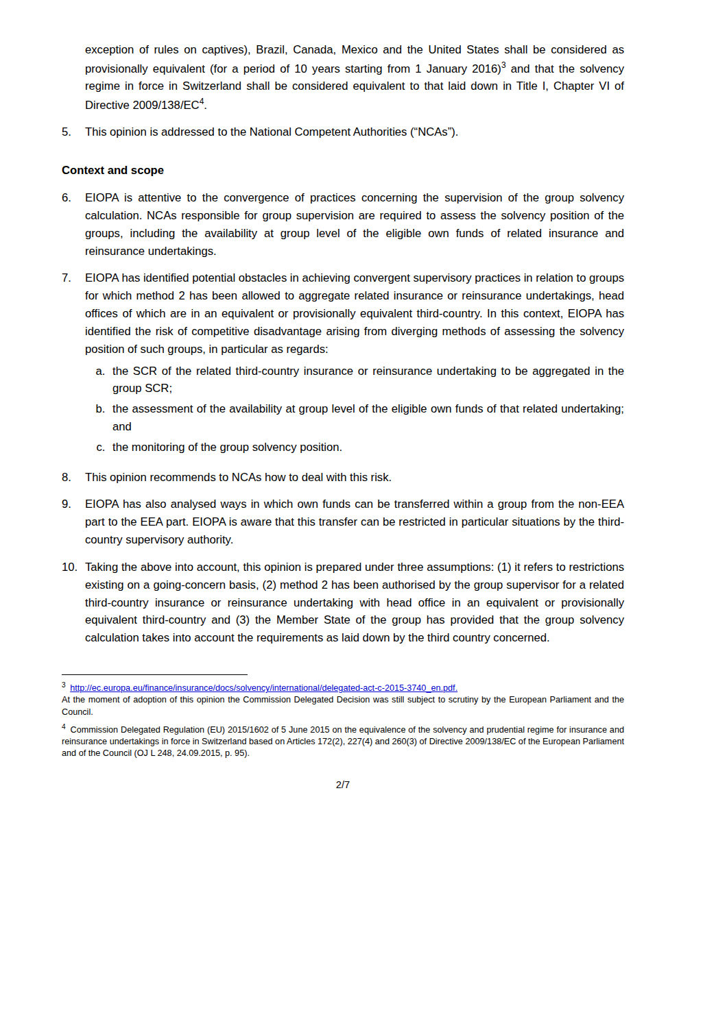exception of rules on captives), Brazil, Canada, Mexico and the United States shall be considered as provisionally equivalent (for a period of 10 years starting from 1 January 2016)3 and that the solvency regime in force in Switzerland shall be considered equivalent to that laid down in Title I, Chapter VI of Directive 2009/138/EC4.
5.
This opinion is addressed to the National Competent Authorities (“NCAs”).
Context and scope
6.
EIOPA is attentive to the convergence of practices concerning the supervision of the group solvency calculation. NCAs responsible for group supervision are required to assess the solvency position of the groups, including the availability at group level of the eligible own funds of related insurance and reinsurance undertakings.
7.
EIOPA has identified potential obstacles in achieving convergent supervisory practices in relation to groups for which method 2 has been allowed to aggregate related insurance or reinsurance undertakings, head offices of which are in an equivalent or provisionally equivalent third-country. In this context, EIOPA has identified the risk of competitive disadvantage arising from diverging methods of assessing the solvency position of such groups, in particular as regards:
the SCR of the related third-country insurance or reinsurance undertaking to be aggregated in the group SCR;
the assessment of the availability at group level of the eligible own funds of that related undertaking; and
the monitoring of the group solvency position.
8.
This opinion recommends to NCAs how to deal with this risk.
9.
EIOPA has also analysed ways in which own funds can be transferred within a group from the non-EEA part to the EEA part. EIOPA is aware that this transfer can be restricted in particular situations by the third-country supervisory authority.
10.
Taking the above into account, this opinion is prepared under three assumptions: (1) it refers to restrictions existing on a going-concern basis, (2) method 2 has been authorised by the group supervisor for a related third-country insurance or reinsurance undertaking with head office in an equivalent or provisionally equivalent third-country and (3) the Member State of the group has provided that the group solvency calculation takes into account the requirements as laid down by the third country concerned.
3 http://ec.europa.eu/finance/insurance/docs/solvency/international/delegated-act-c-2015-3740_en.pdf.
At the moment of adoption of this opinion the Commission Delegated Decision was still subject to scrutiny by the European Parliament and the Council.
4 Commission Delegated Regulation (EU) 2015/1602 of 5 June 2015 on the equivalence of the solvency and prudential regime for insurance and reinsurance undertakings in force in Switzerland based on Articles 172(2), 227(4) and 260(3) of Directive 2009/138/EC of the European Parliament and of the Council (OJ L 248, 24.09.2015, p. 95).
2/7